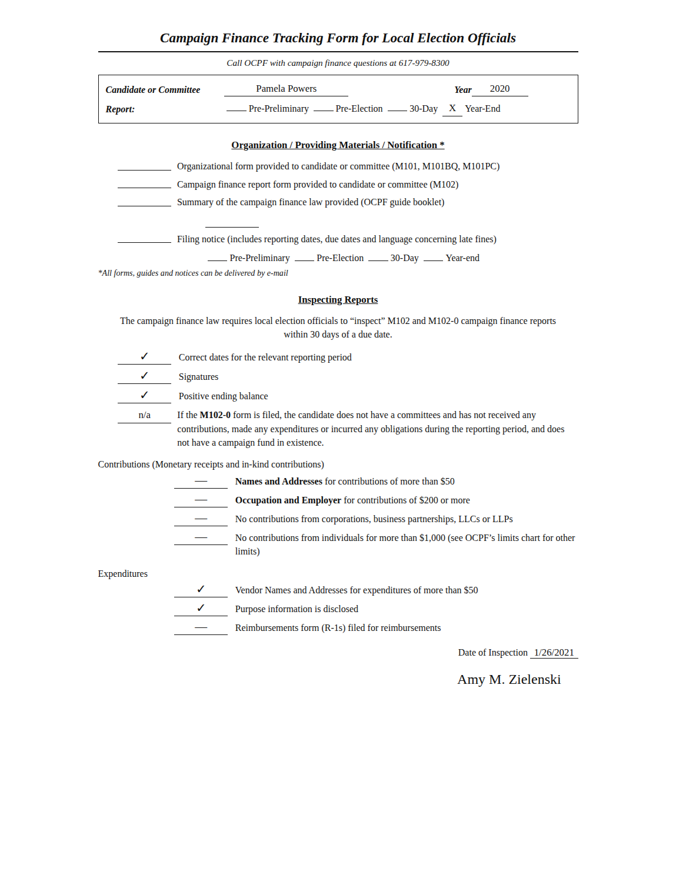Campaign Finance Tracking Form for Local Election Officials
Call OCPF with campaign finance questions at 617-979-8300
| Candidate or Committee | Pamela Powers | Year | 2020 |
| Report: | Pre-Preliminary Pre-Election 30-Day X Year-End |
Organization / Providing Materials / Notification *
Organizational form provided to candidate or committee (M101, M101BQ, M101PC)
Campaign finance report form provided to candidate or committee (M102)
Summary of the campaign finance law provided (OCPF guide booklet)
Filing notice (includes reporting dates, due dates and language concerning late fines)
Pre-Preliminary Pre-Election 30-Day Year-end
*All forms, guides and notices can be delivered by e-mail
Inspecting Reports
The campaign finance law requires local election officials to “inspect” M102 and M102-0 campaign finance reports within 30 days of a due date.
✓ Correct dates for the relevant reporting period
✓ Signatures
✓ Positive ending balance
n/a If the M102-0 form is filed, the candidate does not have a committees and has not received any contributions, made any expenditures or incurred any obligations during the reporting period, and does not have a campaign fund in existence.
Contributions (Monetary receipts and in-kind contributions)
— Names and Addresses for contributions of more than $50
— Occupation and Employer for contributions of $200 or more
— No contributions from corporations, business partnerships, LLCs or LLPs
— No contributions from individuals for more than $1,000 (see OCPF’s limits chart for other limits)
Expenditures
✓ Vendor Names and Addresses for expenditures of more than $50
✓ Purpose information is disclosed
— Reimbursements form (R-1s) filed for reimbursements
Date of Inspection 1/26/2021
Amy M. Zielenski